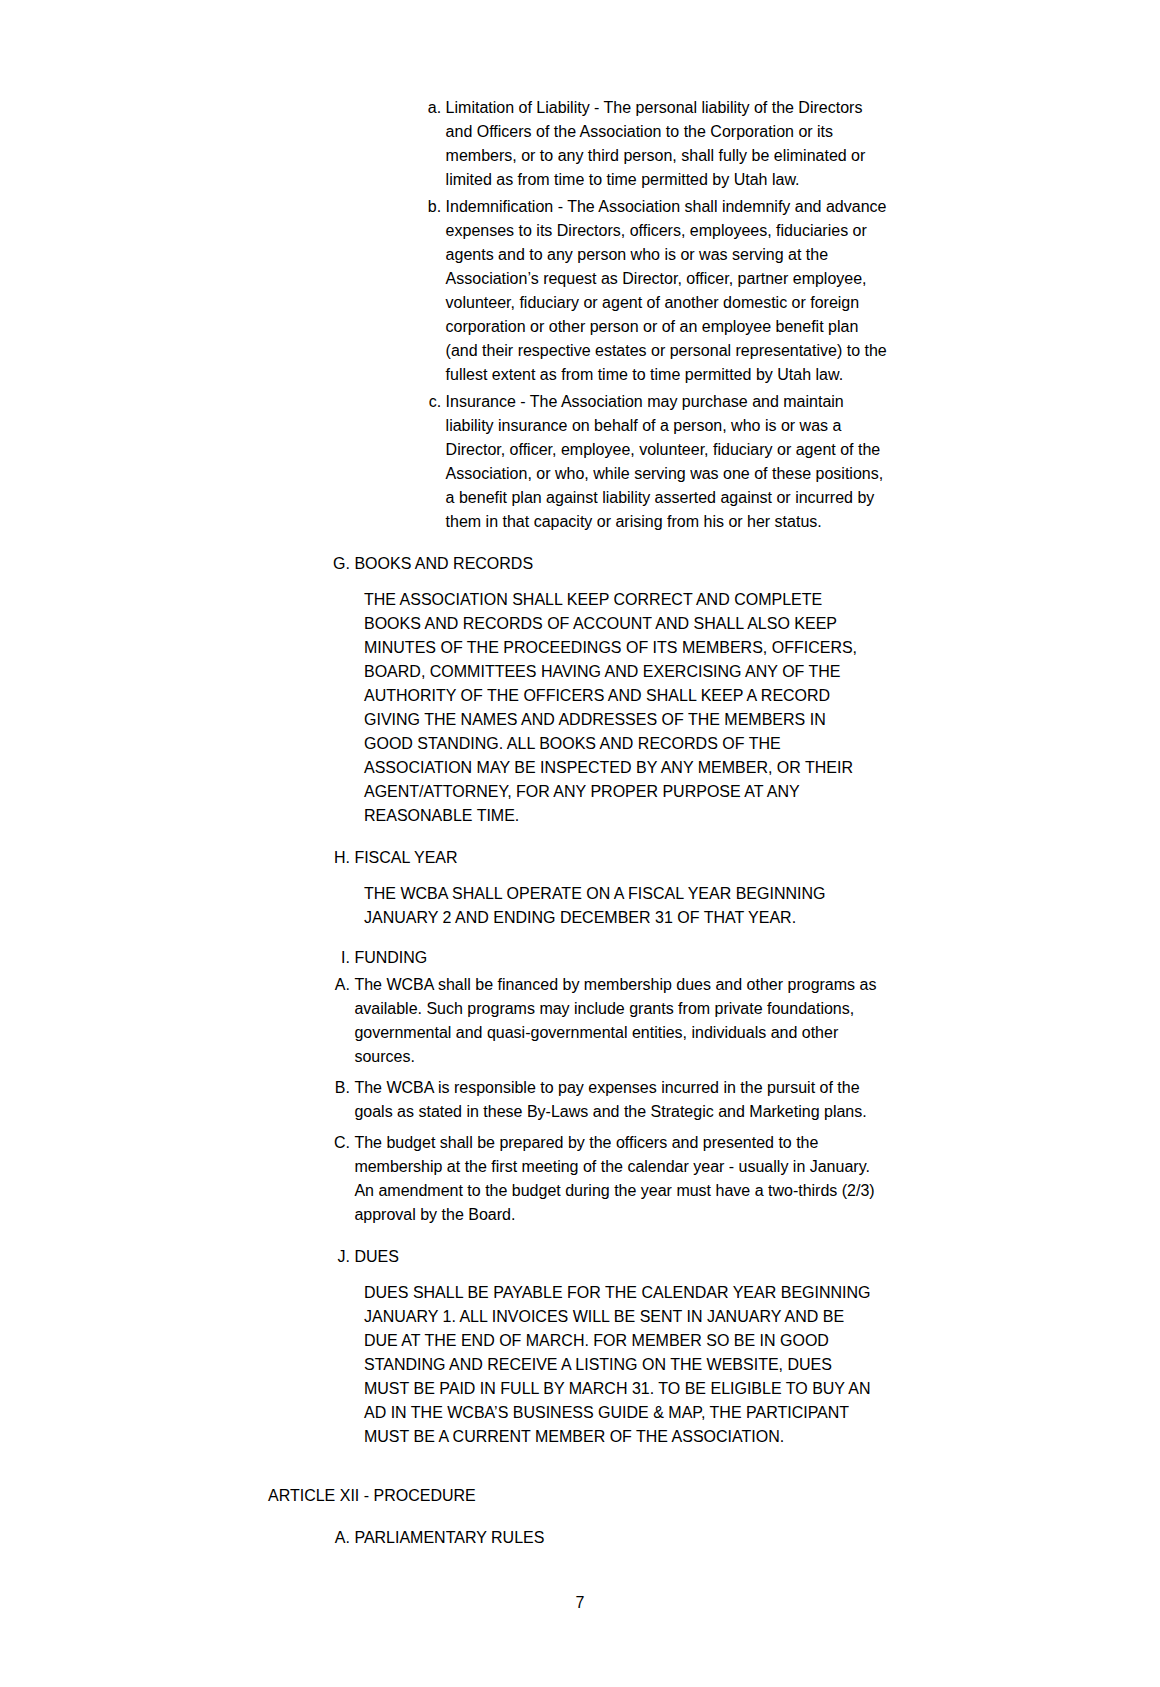Limitation of Liability - The personal liability of the Directors and Officers of the Association to the Corporation or its members, or to any third person, shall fully be eliminated or limited as from time to time permitted by Utah law.
Indemnification - The Association shall indemnify and advance expenses to its Directors, officers, employees, fiduciaries or agents and to any person who is or was serving at the Association’s request as Director, officer, partner employee, volunteer, fiduciary or agent of another domestic or foreign corporation or other person or of an employee benefit plan (and their respective estates or personal representative) to the fullest extent as from time to time permitted by Utah law.
Insurance - The Association may purchase and maintain liability insurance on behalf of a person, who is or was a Director, officer, employee, volunteer, fiduciary or agent of the Association, or who, while serving was one of these positions, a benefit plan against liability asserted against or incurred by them in that capacity or arising from his or her status.
BOOKS AND RECORDS
The Association shall keep correct and complete books and records of account and shall also keep minutes of the proceedings of its members, Officers, board, committees having and exercising any of the authority of the officers and shall keep a record giving the names and addresses of the members in good standing. All books and records of the Association may be inspected by any member, or their agent/attorney, for any proper purpose at any reasonable time.
FISCAL YEAR
The WCBA shall operate on a fiscal year beginning January 2 and ending December 31 of that year.
FUNDING
The WCBA shall be financed by membership dues and other programs as available. Such programs may include grants from private foundations, governmental and quasi-governmental entities, individuals and other sources.
The WCBA is responsible to pay expenses incurred in the pursuit of the goals as stated in these By-Laws and the Strategic and Marketing plans.
The budget shall be prepared by the officers and presented to the membership at the first meeting of the calendar year - usually in January. An amendment to the budget during the year must have a two-thirds (2/3) approval by the Board.
DUES
Dues shall be payable for the calendar year beginning January 1. All invoices will be sent in January and be due at the end of March. For member so be in good standing and receive a listing on the website, dues must be paid in full by March 31. To be eligible to buy an ad in the WCBA’s Business Guide & Map, the participant must be a current member of the association.
ARTICLE XII - PROCEDURE
PARLIAMENTARY RULES
7